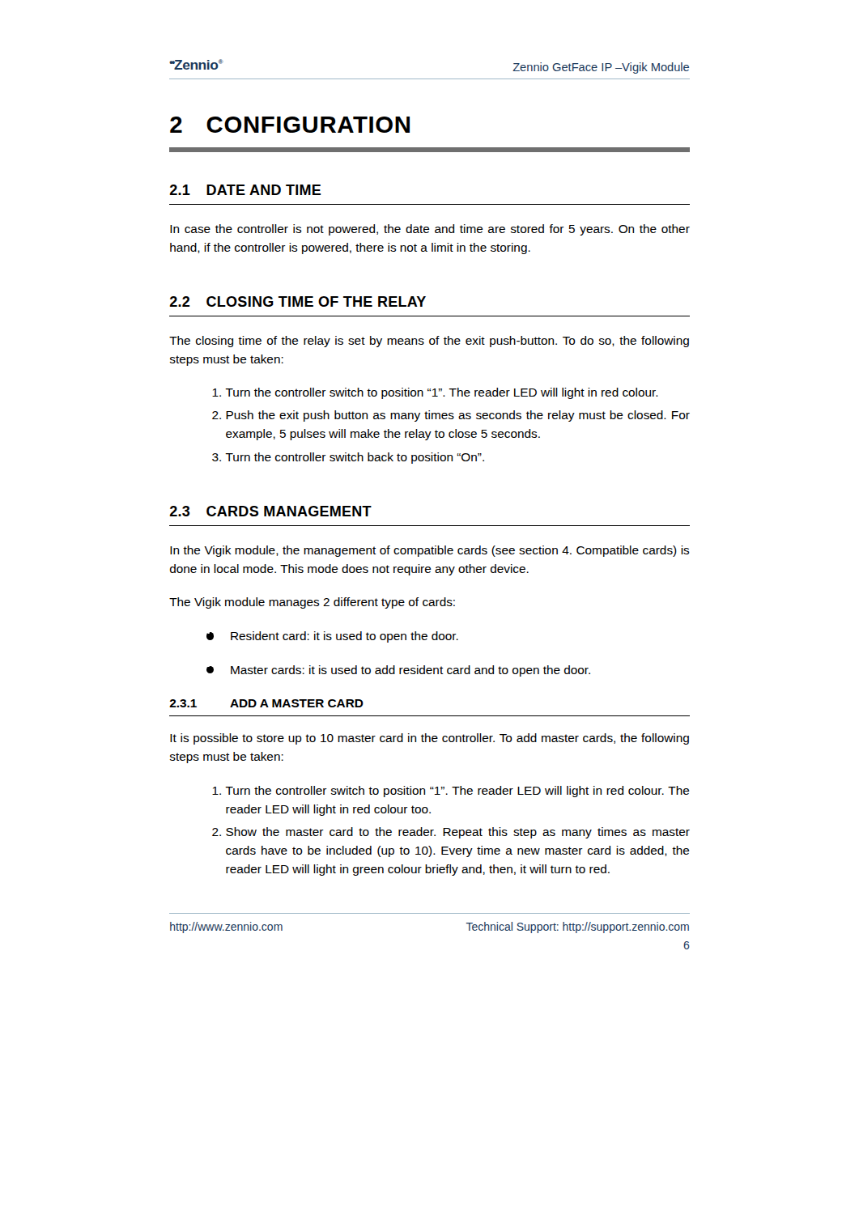••Zennio®
Zennio GetFace IP –Vigik Module
2 CONFIGURATION
2.1 DATE AND TIME
In case the controller is not powered, the date and time are stored for 5 years. On the other hand, if the controller is powered, there is not a limit in the storing.
2.2 CLOSING TIME OF THE RELAY
The closing time of the relay is set by means of the exit push-button. To do so, the following steps must be taken:
Turn the controller switch to position “1”. The reader LED will light in red colour.
Push the exit push button as many times as seconds the relay must be closed. For example, 5 pulses will make the relay to close 5 seconds.
Turn the controller switch back to position “On”.
2.3 CARDS MANAGEMENT
In the Vigik module, the management of compatible cards (see section 4. Compatible cards) is done in local mode. This mode does not require any other device.
The Vigik module manages 2 different type of cards:
Resident card: it is used to open the door.
Master cards: it is used to add resident card and to open the door.
2.3.1 ADD A MASTER CARD
It is possible to store up to 10 master card in the controller. To add master cards, the following steps must be taken:
Turn the controller switch to position “1”. The reader LED will light in red colour. The reader LED will light in red colour too.
Show the master card to the reader. Repeat this step as many times as master cards have to be included (up to 10). Every time a new master card is added, the reader LED will light in green colour briefly and, then, it will turn to red.
http://www.zennio.com Technical Support: http://support.zennio.com
6